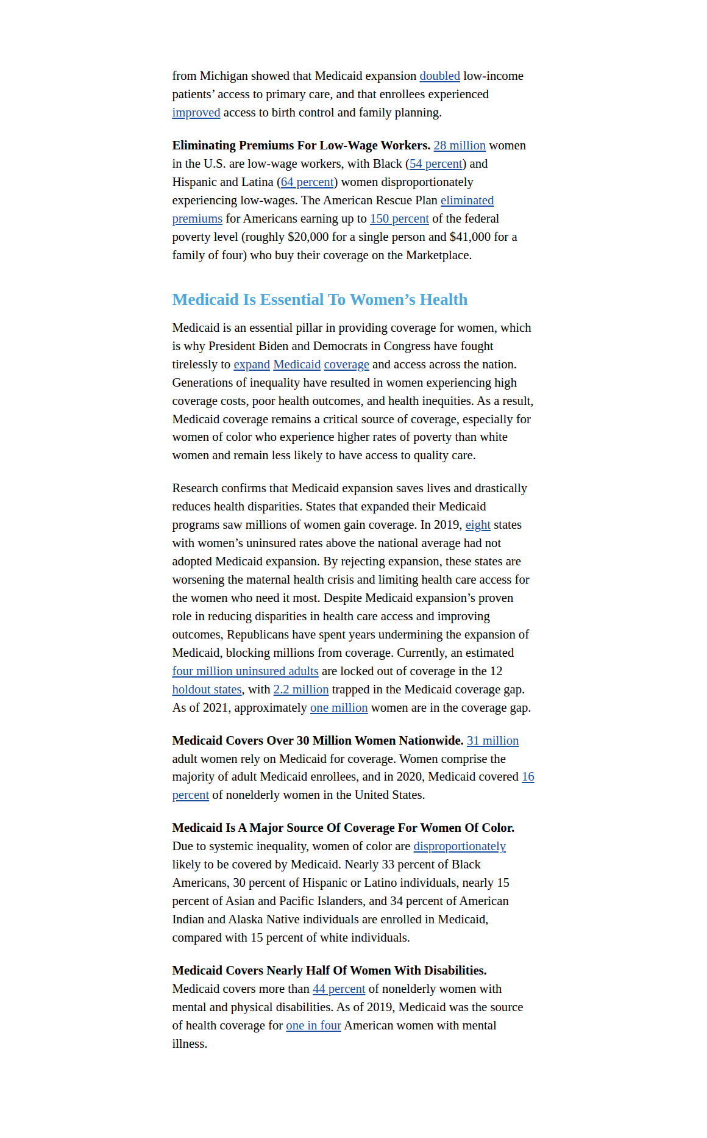from Michigan showed that Medicaid expansion doubled low-income patients’ access to primary care, and that enrollees experienced improved access to birth control and family planning.
Eliminating Premiums For Low-Wage Workers. 28 million women in the U.S. are low-wage workers, with Black (54 percent) and Hispanic and Latina (64 percent) women disproportionately experiencing low-wages. The American Rescue Plan eliminated premiums for Americans earning up to 150 percent of the federal poverty level (roughly $20,000 for a single person and $41,000 for a family of four) who buy their coverage on the Marketplace.
Medicaid Is Essential To Women’s Health
Medicaid is an essential pillar in providing coverage for women, which is why President Biden and Democrats in Congress have fought tirelessly to expand Medicaid coverage and access across the nation. Generations of inequality have resulted in women experiencing high coverage costs, poor health outcomes, and health inequities. As a result, Medicaid coverage remains a critical source of coverage, especially for women of color who experience higher rates of poverty than white women and remain less likely to have access to quality care.
Research confirms that Medicaid expansion saves lives and drastically reduces health disparities. States that expanded their Medicaid programs saw millions of women gain coverage. In 2019, eight states with women’s uninsured rates above the national average had not adopted Medicaid expansion. By rejecting expansion, these states are worsening the maternal health crisis and limiting health care access for the women who need it most. Despite Medicaid expansion’s proven role in reducing disparities in health care access and improving outcomes, Republicans have spent years undermining the expansion of Medicaid, blocking millions from coverage. Currently, an estimated four million uninsured adults are locked out of coverage in the 12 holdout states, with 2.2 million trapped in the Medicaid coverage gap. As of 2021, approximately one million women are in the coverage gap.
Medicaid Covers Over 30 Million Women Nationwide. 31 million adult women rely on Medicaid for coverage. Women comprise the majority of adult Medicaid enrollees, and in 2020, Medicaid covered 16 percent of nonelderly women in the United States.
Medicaid Is A Major Source Of Coverage For Women Of Color. Due to systemic inequality, women of color are disproportionately likely to be covered by Medicaid. Nearly 33 percent of Black Americans, 30 percent of Hispanic or Latino individuals, nearly 15 percent of Asian and Pacific Islanders, and 34 percent of American Indian and Alaska Native individuals are enrolled in Medicaid, compared with 15 percent of white individuals.
Medicaid Covers Nearly Half Of Women With Disabilities. Medicaid covers more than 44 percent of nonelderly women with mental and physical disabilities. As of 2019, Medicaid was the source of health coverage for one in four American women with mental illness.